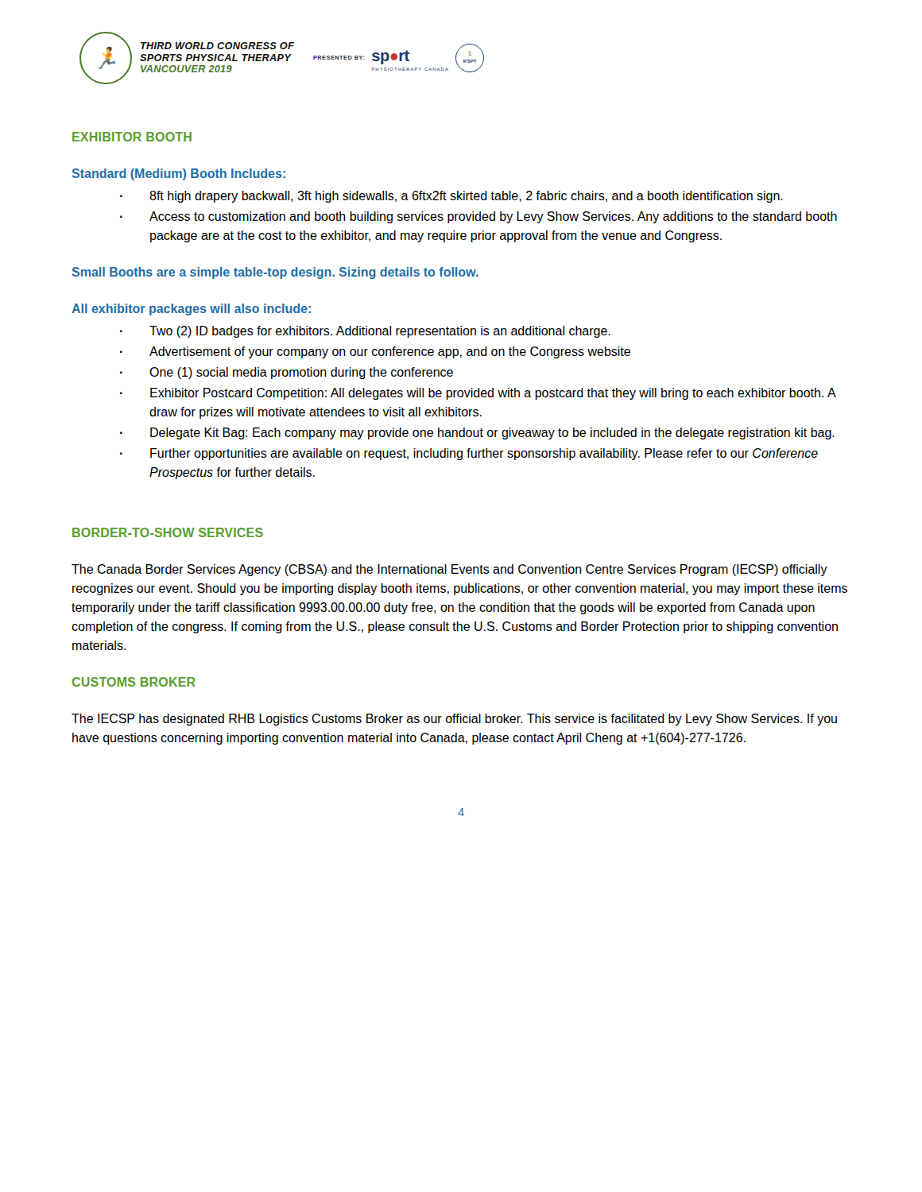🏃
THIRD WORLD CONGRESS OF
SPORTS PHYSICAL THERAPY
VANCOUVER 2019
PRESENTED BY:
sp●rt
PHYSIOTHERAPY CANADA
🏃
IFSPT
EXHIBITOR BOOTH
Standard (Medium) Booth Includes:
8ft high drapery backwall, 3ft high sidewalls, a 6ftx2ft skirted table, 2 fabric chairs, and a booth identification sign.
Access to customization and booth building services provided by Levy Show Services. Any additions to the standard booth package are at the cost to the exhibitor, and may require prior approval from the venue and Congress.
Small Booths are a simple table-top design. Sizing details to follow.
All exhibitor packages will also include:
Two (2) ID badges for exhibitors. Additional representation is an additional charge.
Advertisement of your company on our conference app, and on the Congress website
One (1) social media promotion during the conference
Exhibitor Postcard Competition: All delegates will be provided with a postcard that they will bring to each exhibitor booth. A draw for prizes will motivate attendees to visit all exhibitors.
Delegate Kit Bag: Each company may provide one handout or giveaway to be included in the delegate registration kit bag.
Further opportunities are available on request, including further sponsorship availability. Please refer to our Conference Prospectus for further details.
BORDER-TO-SHOW SERVICES
The Canada Border Services Agency (CBSA) and the International Events and Convention Centre Services Program (IECSP) officially recognizes our event. Should you be importing display booth items, publications, or other convention material, you may import these items temporarily under the tariff classification 9993.00.00.00 duty free, on the condition that the goods will be exported from Canada upon completion of the congress. If coming from the U.S., please consult the U.S. Customs and Border Protection prior to shipping convention materials.
CUSTOMS BROKER
The IECSP has designated RHB Logistics Customs Broker as our official broker. This service is facilitated by Levy Show Services. If you have questions concerning importing convention material into Canada, please contact April Cheng at +1(604)-277-1726.
4